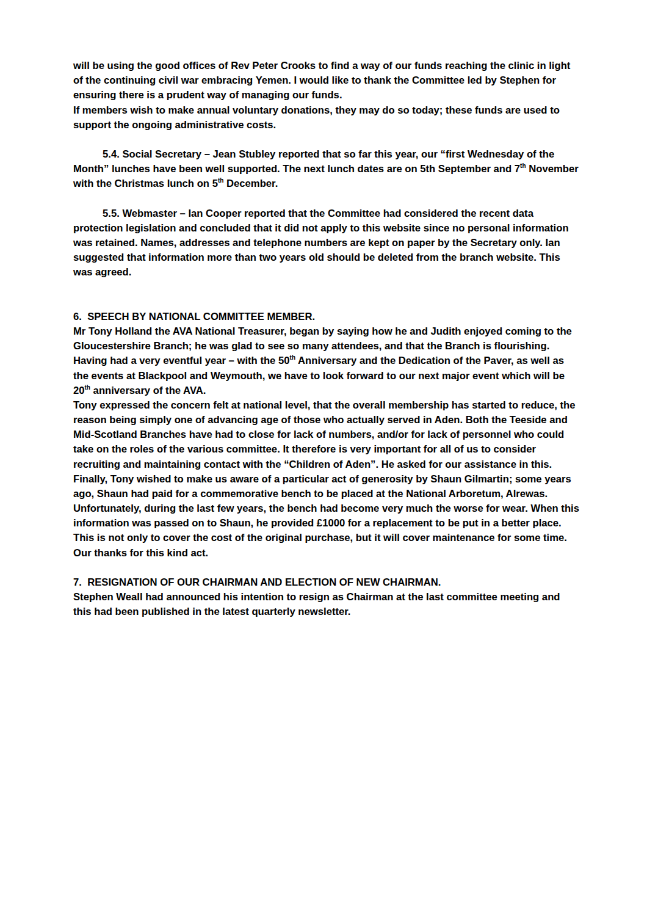will be using the good offices of Rev Peter Crooks to find a way of our funds reaching the clinic in light of the continuing civil war embracing Yemen. I would like to thank the Committee led by Stephen for ensuring there is a prudent way of managing our funds.
If members wish to make annual voluntary donations, they may do so today; these funds are used to support the ongoing administrative costs.
5.4. Social Secretary – Jean Stubley reported that so far this year, our “first Wednesday of the Month” lunches have been well supported. The next lunch dates are on 5th September and 7th November with the Christmas lunch on 5th December.
5.5. Webmaster – Ian Cooper reported that the Committee had considered the recent data protection legislation and concluded that it did not apply to this website since no personal information was retained. Names, addresses and telephone numbers are kept on paper by the Secretary only. Ian suggested that information more than two years old should be deleted from the branch website. This was agreed.
6. SPEECH BY NATIONAL COMMITTEE MEMBER.
Mr Tony Holland the AVA National Treasurer, began by saying how he and Judith enjoyed coming to the Gloucestershire Branch; he was glad to see so many attendees, and that the Branch is flourishing. Having had a very eventful year – with the 50th Anniversary and the Dedication of the Paver, as well as the events at Blackpool and Weymouth, we have to look forward to our next major event which will be 20th anniversary of the AVA.
Tony expressed the concern felt at national level, that the overall membership has started to reduce, the reason being simply one of advancing age of those who actually served in Aden. Both the Teeside and Mid-Scotland Branches have had to close for lack of numbers, and/or for lack of personnel who could take on the roles of the various committee. It therefore is very important for all of us to consider recruiting and maintaining contact with the “Children of Aden”. He asked for our assistance in this.
Finally, Tony wished to make us aware of a particular act of generosity by Shaun Gilmartin; some years ago, Shaun had paid for a commemorative bench to be placed at the National Arboretum, Alrewas. Unfortunately, during the last few years, the bench had become very much the worse for wear. When this information was passed on to Shaun, he provided £1000 for a replacement to be put in a better place. This is not only to cover the cost of the original purchase, but it will cover maintenance for some time. Our thanks for this kind act.
7. RESIGNATION OF OUR CHAIRMAN AND ELECTION OF NEW CHAIRMAN.
Stephen Weall had announced his intention to resign as Chairman at the last committee meeting and this had been published in the latest quarterly newsletter.